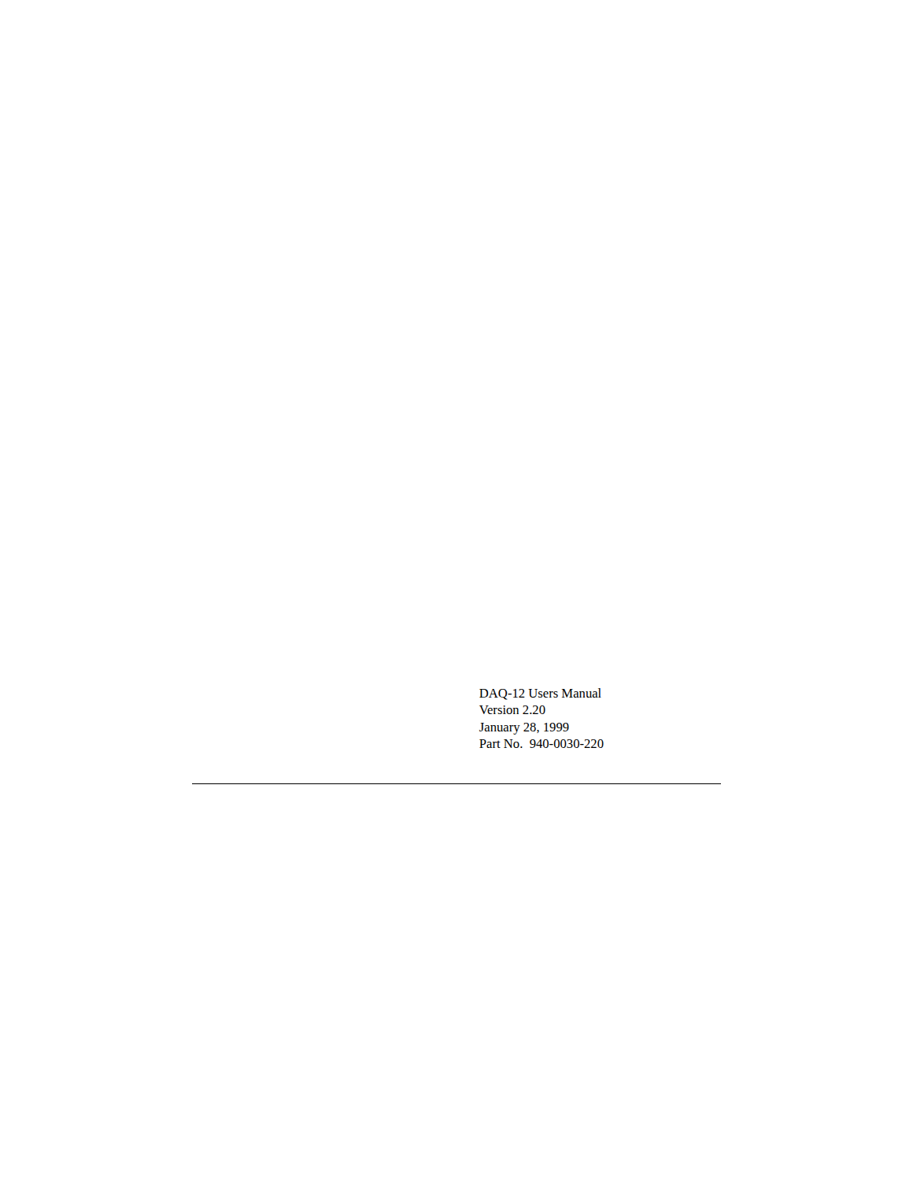DAQ-12 Users Manual
Version 2.20
January 28, 1999
Part No. 940-0030-220